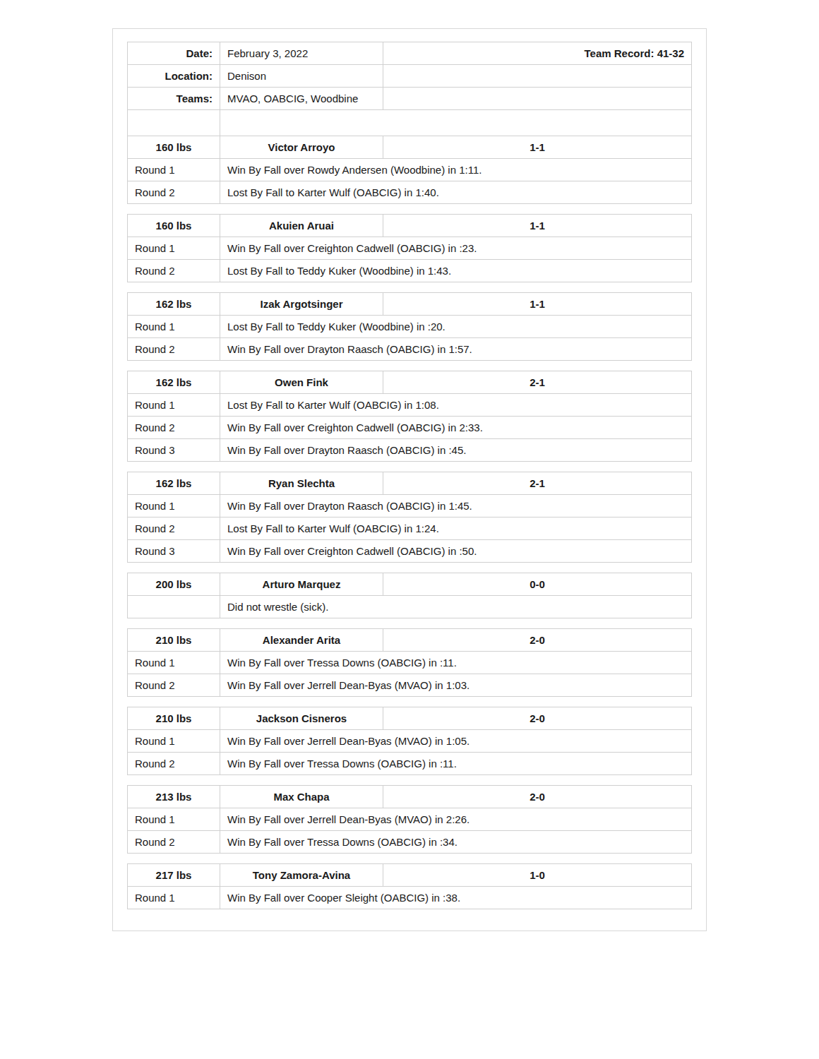| Date: | February 3, 2022 | Team Record: 41-32 |
| Location: | Denison | |
| Teams: | MVAO, OABCIG, Woodbine | |
| 160 lbs | Victor Arroyo | 1-1 |
| Round 1 | Win By Fall over Rowdy Andersen (Woodbine) in 1:11. |
| Round 2 | Lost By Fall to Karter Wulf (OABCIG) in 1:40. |
| 160 lbs | Akuien Aruai | 1-1 |
| Round 1 | Win By Fall over Creighton Cadwell (OABCIG) in :23. |
| Round 2 | Lost By Fall to Teddy Kuker (Woodbine) in 1:43. |
| 162 lbs | Izak Argotsinger | 1-1 |
| Round 1 | Lost By Fall to Teddy Kuker (Woodbine) in :20. |
| Round 2 | Win By Fall over Drayton Raasch (OABCIG) in 1:57. |
| 162 lbs | Owen Fink | 2-1 |
| Round 1 | Lost By Fall to Karter Wulf (OABCIG) in 1:08. |
| Round 2 | Win By Fall over Creighton Cadwell (OABCIG) in 2:33. |
| Round 3 | Win By Fall over Drayton Raasch (OABCIG) in :45. |
| 162 lbs | Ryan Slechta | 2-1 |
| Round 1 | Win By Fall over Drayton Raasch (OABCIG) in 1:45. |
| Round 2 | Lost By Fall to Karter Wulf (OABCIG) in 1:24. |
| Round 3 | Win By Fall over Creighton Cadwell (OABCIG) in :50. |
| 200 lbs | Arturo Marquez | 0-0 |
| | Did not wrestle (sick). |
| 210 lbs | Alexander Arita | 2-0 |
| Round 1 | Win By Fall over Tressa Downs (OABCIG) in :11. |
| Round 2 | Win By Fall over Jerrell Dean-Byas (MVAO) in 1:03. |
| 210 lbs | Jackson Cisneros | 2-0 |
| Round 1 | Win By Fall over Jerrell Dean-Byas (MVAO) in 1:05. |
| Round 2 | Win By Fall over Tressa Downs (OABCIG) in :11. |
| 213 lbs | Max Chapa | 2-0 |
| Round 1 | Win By Fall over Jerrell Dean-Byas (MVAO) in 2:26. |
| Round 2 | Win By Fall over Tressa Downs (OABCIG) in :34. |
| 217 lbs | Tony Zamora-Avina | 1-0 |
| Round 1 | Win By Fall over Cooper Sleight (OABCIG) in :38. |